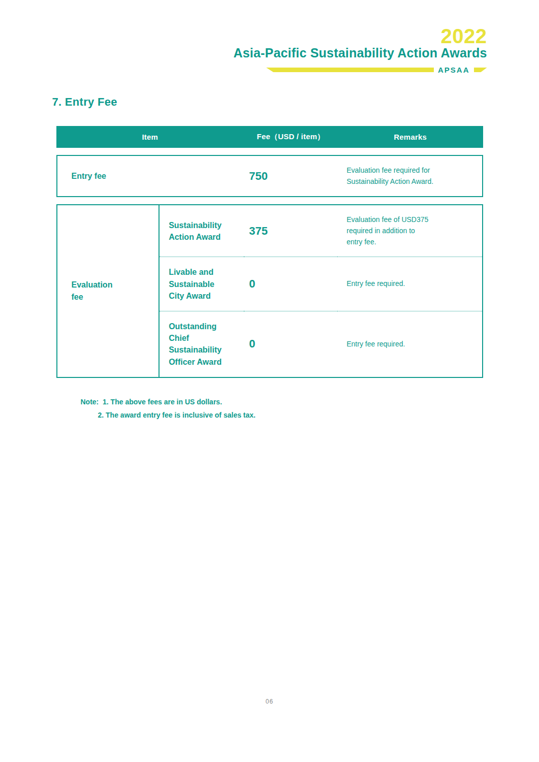2022
Asia-Pacific Sustainability Action Awards
APSAA
7. Entry Fee
| Item | Fee（USD / item） | Remarks |
| --- | --- | --- |
| Entry fee | 750 | Evaluation fee required for Sustainability Action Award. |
| Evaluation fee | Sustainability Action Award | 375 | Evaluation fee of USD375 required in addition to entry fee. |
| Livable and Sustainable City Award | 0 | Entry fee required. |
| Outstanding Chief Sustainability Officer Award | 0 | Entry fee required. |
Note: 1. The above fees are in US dollars.
2. The award entry fee is inclusive of sales tax.
06